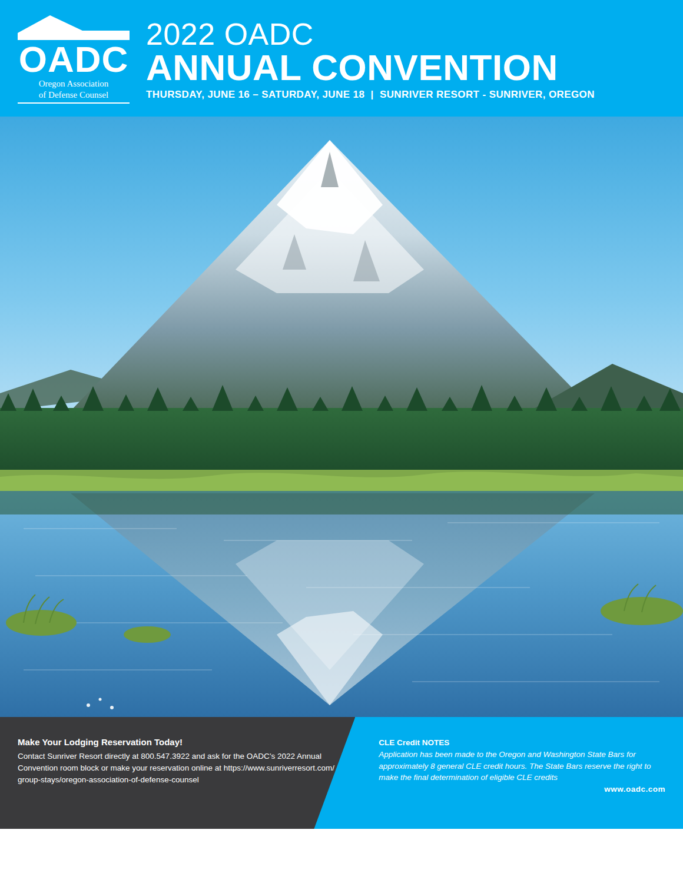OADC Oregon Association
of Defense Counsel
2022 OADC
ANNUAL CONVENTION
THURSDAY, JUNE 16 – SATURDAY, JUNE 18 | SUNRIVER RESORT - SUNRIVER, OREGON
Make Your Lodging Reservation Today!
Contact Sunriver Resort directly at 800.547.3922 and ask for the OADC’s 2022 Annual Convention room block or make your reservation online at https://www.sunriverresort.com/group-stays/oregon-association-of-defense-counsel
CLE Credit NOTES
Application has been made to the Oregon and Washington State Bars for approximately 8 general CLE credit hours. The State Bars reserve the right to make the final determination of eligible CLE credits
www.oadc.com